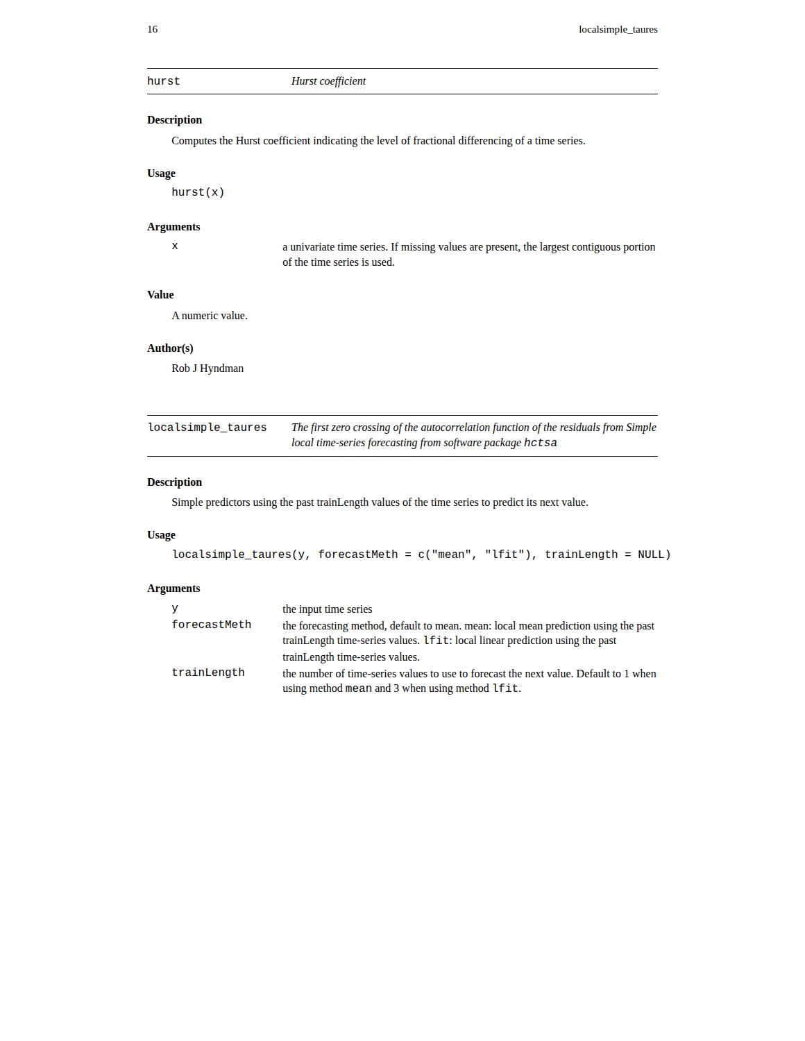16 localsimple_taures
hurst Hurst coefficient
Description
Computes the Hurst coefficient indicating the level of fractional differencing of a time series.
Usage
hurst(x)
Arguments
x
a univariate time series. If missing values are present, the largest contiguous portion of the time series is used.
Value
A numeric value.
Author(s)
Rob J Hyndman
localsimple_taures The first zero crossing of the autocorrelation function of the residuals from Simple local time-series forecasting from software package hctsa
Description
Simple predictors using the past trainLength values of the time series to predict its next value.
Usage
localsimple_taures(y, forecastMeth = c("mean", "lfit"), trainLength = NULL)
Arguments
y
the input time series
forecastMeth
the forecasting method, default to mean. mean: local mean prediction using the past trainLength time-series values. lfit: local linear prediction using the past trainLength time-series values.
trainLength
the number of time-series values to use to forecast the next value. Default to 1 when using method mean and 3 when using method lfit.